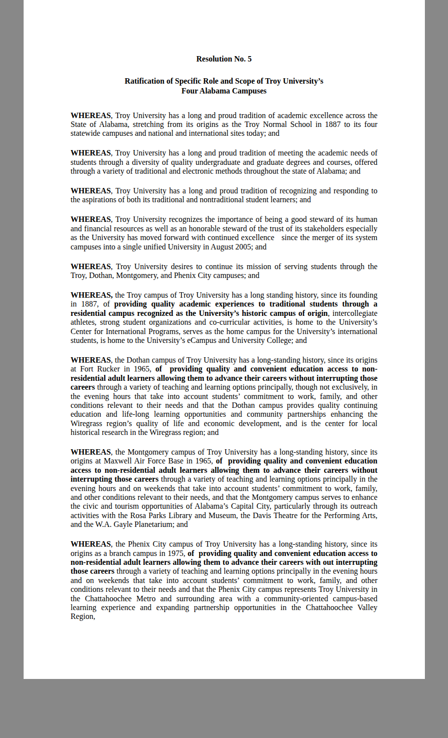Resolution No. 5
Ratification of Specific Role and Scope of Troy University’s
Four Alabama Campuses
WHEREAS, Troy University has a long and proud tradition of academic excellence across the State of Alabama, stretching from its origins as the Troy Normal School in 1887 to its four statewide campuses and national and international sites today; and
WHEREAS, Troy University has a long and proud tradition of meeting the academic needs of students through a diversity of quality undergraduate and graduate degrees and courses, offered through a variety of traditional and electronic methods throughout the state of Alabama; and
WHEREAS, Troy University has a long and proud tradition of recognizing and responding to the aspirations of both its traditional and nontraditional student learners; and
WHEREAS, Troy University recognizes the importance of being a good steward of its human and financial resources as well as an honorable steward of the trust of its stakeholders especially as the University has moved forward with continued excellence since the merger of its system campuses into a single unified University in August 2005; and
WHEREAS, Troy University desires to continue its mission of serving students through the Troy, Dothan, Montgomery, and Phenix City campuses; and
WHEREAS, the Troy campus of Troy University has a long standing history, since its founding in 1887, of providing quality academic experiences to traditional students through a residential campus recognized as the University’s historic campus of origin, intercollegiate athletes, strong student organizations and co-curricular activities, is home to the University’s Center for International Programs, serves as the home campus for the University’s international students, is home to the University’s eCampus and University College; and
WHEREAS, the Dothan campus of Troy University has a long-standing history, since its origins at Fort Rucker in 1965, of providing quality and convenient education access to non-residential adult learners allowing them to advance their careers without interrupting those careers through a variety of teaching and learning options principally, though not exclusively, in the evening hours that take into account students’ commitment to work, family, and other conditions relevant to their needs and that the Dothan campus provides quality continuing education and life-long learning opportunities and community partnerships enhancing the Wiregrass region’s quality of life and economic development, and is the center for local historical research in the Wiregrass region; and
WHEREAS, the Montgomery campus of Troy University has a long-standing history, since its origins at Maxwell Air Force Base in 1965, of providing quality and convenient education access to non-residential adult learners allowing them to advance their careers without interrupting those careers through a variety of teaching and learning options principally in the evening hours and on weekends that take into account students’ commitment to work, family, and other conditions relevant to their needs, and that the Montgomery campus serves to enhance the civic and tourism opportunities of Alabama’s Capital City, particularly through its outreach activities with the Rosa Parks Library and Museum, the Davis Theatre for the Performing Arts, and the W.A. Gayle Planetarium; and
WHEREAS, the Phenix City campus of Troy University has a long-standing history, since its origins as a branch campus in 1975, of providing quality and convenient education access to non-residential adult learners allowing them to advance their careers with out interrupting those careers through a variety of teaching and learning options principally in the evening hours and on weekends that take into account students’ commitment to work, family, and other conditions relevant to their needs and that the Phenix City campus represents Troy University in the Chattahoochee Metro and surrounding area with a community-oriented campus-based learning experience and expanding partnership opportunities in the Chattahoochee Valley Region,